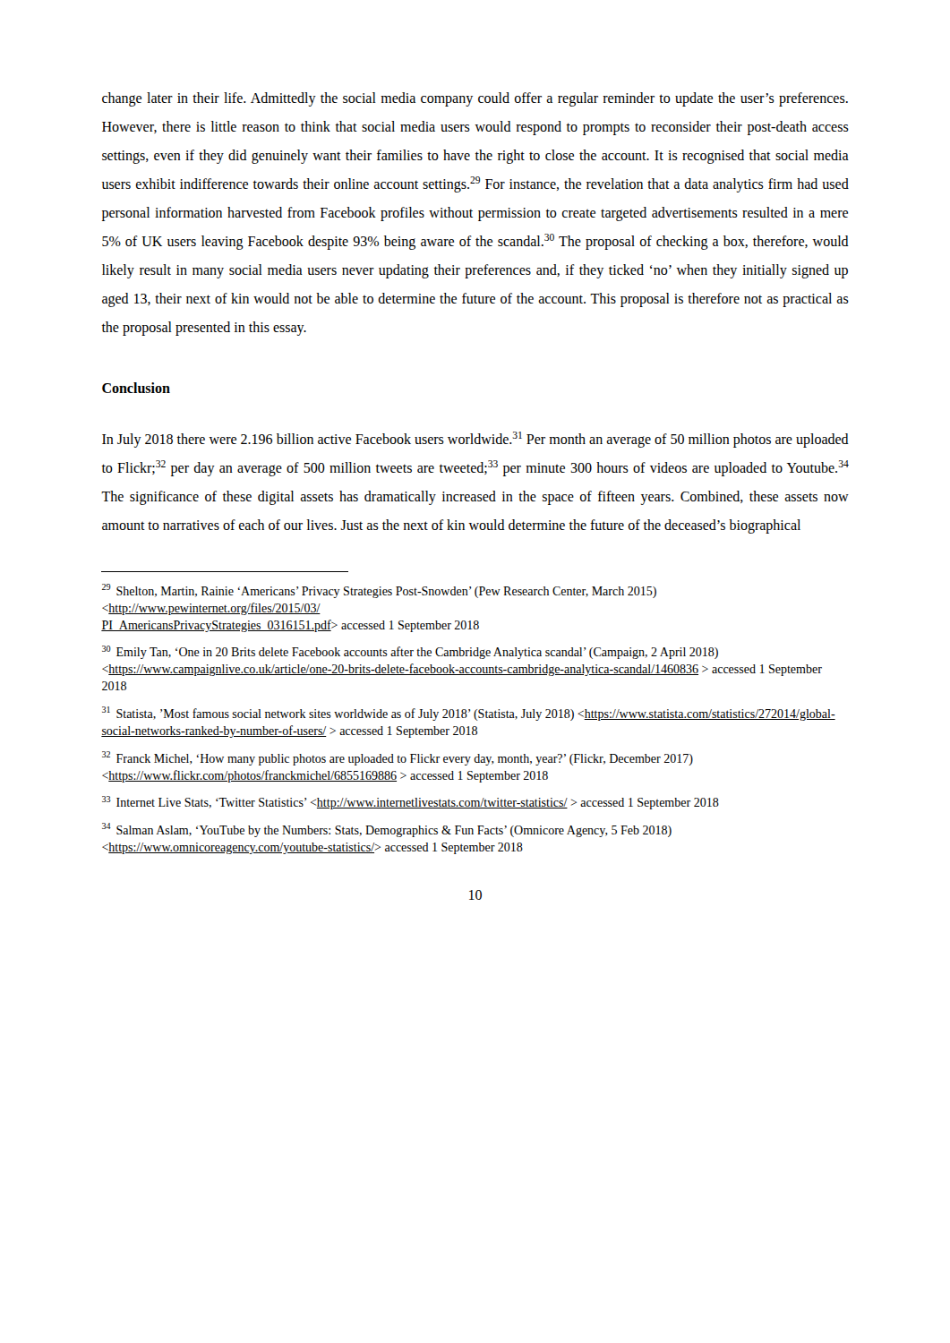change later in their life. Admittedly the social media company could offer a regular reminder to update the user’s preferences. However, there is little reason to think that social media users would respond to prompts to reconsider their post-death access settings, even if they did genuinely want their families to have the right to close the account. It is recognised that social media users exhibit indifference towards their online account settings.29 For instance, the revelation that a data analytics firm had used personal information harvested from Facebook profiles without permission to create targeted advertisements resulted in a mere 5% of UK users leaving Facebook despite 93% being aware of the scandal.30 The proposal of checking a box, therefore, would likely result in many social media users never updating their preferences and, if they ticked ‘no’ when they initially signed up aged 13, their next of kin would not be able to determine the future of the account. This proposal is therefore not as practical as the proposal presented in this essay.
Conclusion
In July 2018 there were 2.196 billion active Facebook users worldwide.31 Per month an average of 50 million photos are uploaded to Flickr;32 per day an average of 500 million tweets are tweeted;33 per minute 300 hours of videos are uploaded to Youtube.34 The significance of these digital assets has dramatically increased in the space of fifteen years. Combined, these assets now amount to narratives of each of our lives. Just as the next of kin would determine the future of the deceased’s biographical
29 Shelton, Martin, Rainie ‘Americans’ Privacy Strategies Post-Snowden’ (Pew Research Center, March 2015) <http://www.pewinternet.org/files/2015/03/
PI_AmericansPrivacyStrategies_0316151.pdf> accessed 1 September 2018
30 Emily Tan, ‘One in 20 Brits delete Facebook accounts after the Cambridge Analytica scandal’ (Campaign, 2 April 2018) <https://www.campaignlive.co.uk/article/one-20-brits-delete-facebook-accounts-cambridge-analytica-scandal/1460836 > accessed 1 September 2018
31 Statista, ’Most famous social network sites worldwide as of July 2018’ (Statista, July 2018) <https://www.statista.com/statistics/272014/global-social-networks-ranked-by-number-of-users/ > accessed 1 September 2018
32 Franck Michel, ‘How many public photos are uploaded to Flickr every day, month, year?’ (Flickr, December 2017) <https://www.flickr.com/photos/franckmichel/6855169886 > accessed 1 September 2018
33 Internet Live Stats, ‘Twitter Statistics’ <http://www.internetlivestats.com/twitter-statistics/ > accessed 1 September 2018
34 Salman Aslam, ‘YouTube by the Numbers: Stats, Demographics & Fun Facts’ (Omnicore Agency, 5 Feb 2018) <https://www.omnicoreagency.com/youtube-statistics/> accessed 1 September 2018
10